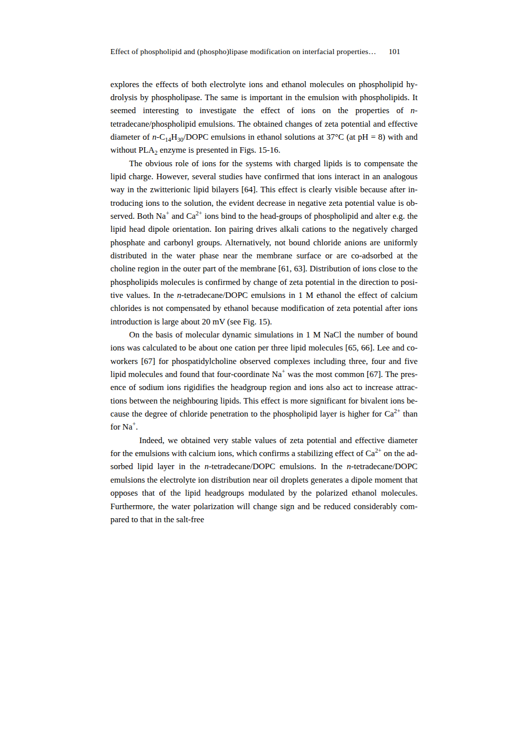Effect of phospholipid and (phospho)lipase modification on interfacial properties…101
explores the effects of both electrolyte ions and ethanol molecules on phospholipid hydrolysis by phospholipase. The same is important in the emulsion with phospholipids. It seemed interesting to investigate the effect of ions on the properties of n-tetradecane/phospholipid emulsions. The obtained changes of zeta potential and effective diameter of n-C14H30/DOPC emulsions in ethanol solutions at 37°C (at pH = 8) with and without PLA2 enzyme is presented in Figs. 15-16.
The obvious role of ions for the systems with charged lipids is to compensate the lipid charge. However, several studies have confirmed that ions interact in an analogous way in the zwitterionic lipid bilayers [64]. This effect is clearly visible because after introducing ions to the solution, the evident decrease in negative zeta potential value is observed. Both Na+ and Ca2+ ions bind to the head-groups of phospholipid and alter e.g. the lipid head dipole orientation. Ion pairing drives alkali cations to the negatively charged phosphate and carbonyl groups. Alternatively, not bound chloride anions are uniformly distributed in the water phase near the membrane surface or are co-adsorbed at the choline region in the outer part of the membrane [61, 63]. Distribution of ions close to the phospholipids molecules is confirmed by change of zeta potential in the direction to positive values. In the n-tetradecane/DOPC emulsions in 1 M ethanol the effect of calcium chlorides is not compensated by ethanol because modification of zeta potential after ions introduction is large about 20 mV (see Fig. 15).
On the basis of molecular dynamic simulations in 1 M NaCl the number of bound ions was calculated to be about one cation per three lipid molecules [65, 66]. Lee and co-workers [67] for phospatidylcholine observed complexes including three, four and five lipid molecules and found that four-coordinate Na+ was the most common [67]. The presence of sodium ions rigidifies the headgroup region and ions also act to increase attractions between the neighbouring lipids. This effect is more significant for bivalent ions because the degree of chloride penetration to the phospholipid layer is higher for Ca2+ than for Na+.
Indeed, we obtained very stable values of zeta potential and effective diameter for the emulsions with calcium ions, which confirms a stabilizing effect of Ca2+ on the adsorbed lipid layer in the n-tetradecane/DOPC emulsions. In the n-tetradecane/DOPC emulsions the electrolyte ion distribution near oil droplets generates a dipole moment that opposes that of the lipid headgroups modulated by the polarized ethanol molecules. Furthermore, the water polarization will change sign and be reduced considerably compared to that in the salt-free